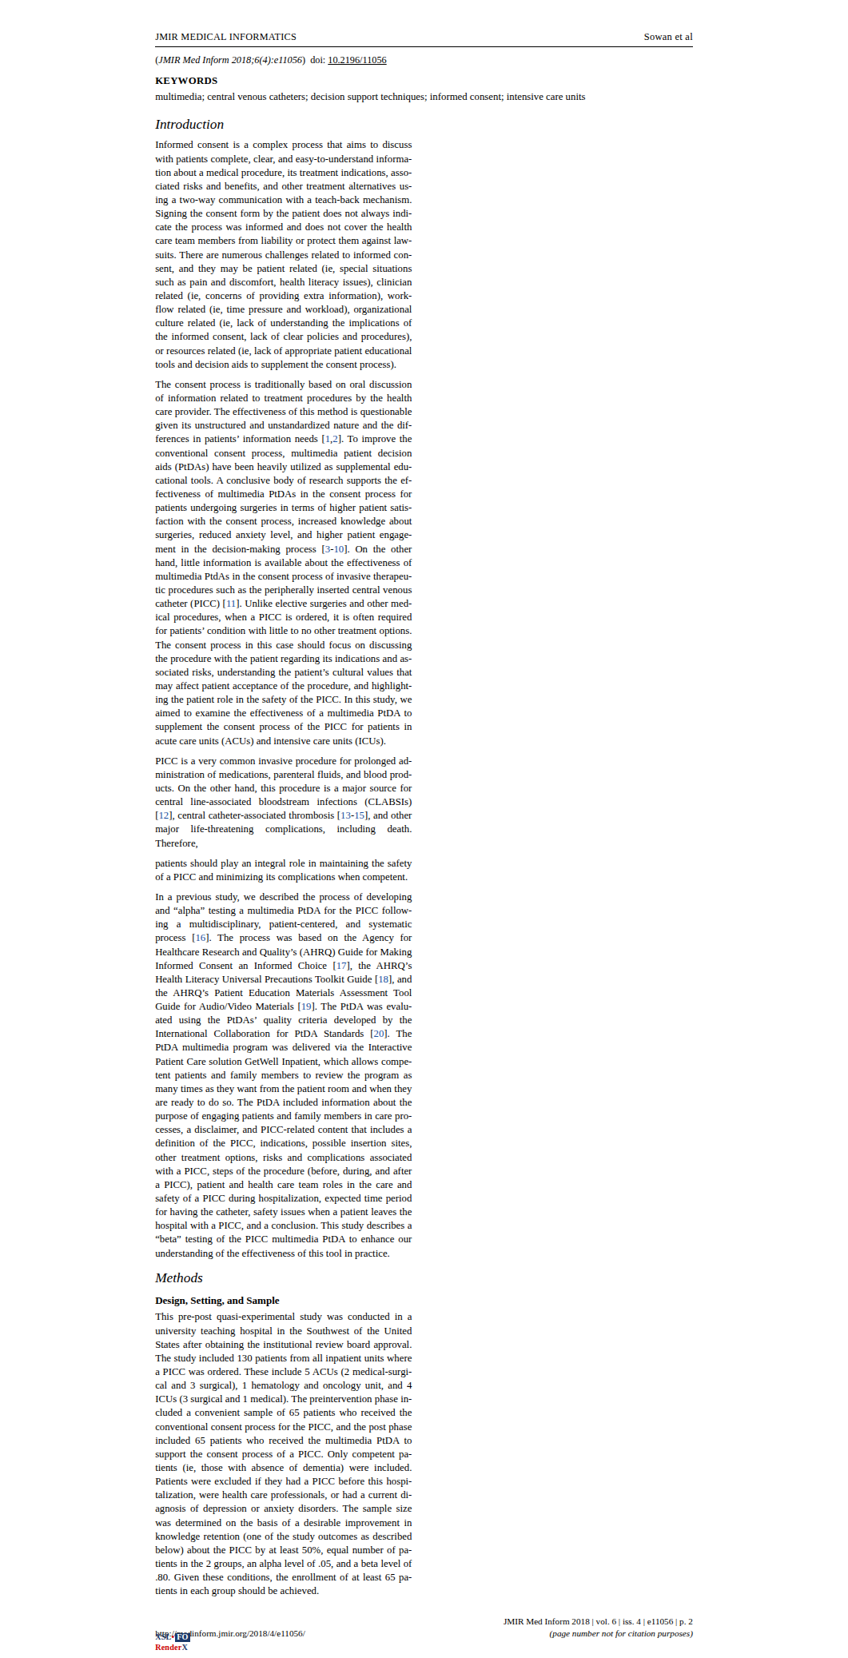JMIR MEDICAL INFORMATICS
Sowan et al
(JMIR Med Inform 2018;6(4):e11056) doi: 10.2196/11056
KEYWORDS
multimedia; central venous catheters; decision support techniques; informed consent; intensive care units
Introduction
Informed consent is a complex process that aims to discuss with patients complete, clear, and easy-to-understand information about a medical procedure, its treatment indications, associated risks and benefits, and other treatment alternatives using a two-way communication with a teach-back mechanism. Signing the consent form by the patient does not always indicate the process was informed and does not cover the health care team members from liability or protect them against lawsuits. There are numerous challenges related to informed consent, and they may be patient related (ie, special situations such as pain and discomfort, health literacy issues), clinician related (ie, concerns of providing extra information), workflow related (ie, time pressure and workload), organizational culture related (ie, lack of understanding the implications of the informed consent, lack of clear policies and procedures), or resources related (ie, lack of appropriate patient educational tools and decision aids to supplement the consent process).
The consent process is traditionally based on oral discussion of information related to treatment procedures by the health care provider. The effectiveness of this method is questionable given its unstructured and unstandardized nature and the differences in patients’ information needs [1,2]. To improve the conventional consent process, multimedia patient decision aids (PtDAs) have been heavily utilized as supplemental educational tools. A conclusive body of research supports the effectiveness of multimedia PtDAs in the consent process for patients undergoing surgeries in terms of higher patient satisfaction with the consent process, increased knowledge about surgeries, reduced anxiety level, and higher patient engagement in the decision-making process [3-10]. On the other hand, little information is available about the effectiveness of multimedia PtdAs in the consent process of invasive therapeutic procedures such as the peripherally inserted central venous catheter (PICC) [11]. Unlike elective surgeries and other medical procedures, when a PICC is ordered, it is often required for patients’ condition with little to no other treatment options. The consent process in this case should focus on discussing the procedure with the patient regarding its indications and associated risks, understanding the patient’s cultural values that may affect patient acceptance of the procedure, and highlighting the patient role in the safety of the PICC. In this study, we aimed to examine the effectiveness of a multimedia PtDA to supplement the consent process of the PICC for patients in acute care units (ACUs) and intensive care units (ICUs).
PICC is a very common invasive procedure for prolonged administration of medications, parenteral fluids, and blood products. On the other hand, this procedure is a major source for central line-associated bloodstream infections (CLABSIs) [12], central catheter-associated thrombosis [13-15], and other major life-threatening complications, including death. Therefore,
patients should play an integral role in maintaining the safety of a PICC and minimizing its complications when competent.
In a previous study, we described the process of developing and “alpha” testing a multimedia PtDA for the PICC following a multidisciplinary, patient-centered, and systematic process [16]. The process was based on the Agency for Healthcare Research and Quality’s (AHRQ) Guide for Making Informed Consent an Informed Choice [17], the AHRQ’s Health Literacy Universal Precautions Toolkit Guide [18], and the AHRQ’s Patient Education Materials Assessment Tool Guide for Audio/Video Materials [19]. The PtDA was evaluated using the PtDAs’ quality criteria developed by the International Collaboration for PtDA Standards [20]. The PtDA multimedia program was delivered via the Interactive Patient Care solution GetWell Inpatient, which allows competent patients and family members to review the program as many times as they want from the patient room and when they are ready to do so. The PtDA included information about the purpose of engaging patients and family members in care processes, a disclaimer, and PICC-related content that includes a definition of the PICC, indications, possible insertion sites, other treatment options, risks and complications associated with a PICC, steps of the procedure (before, during, and after a PICC), patient and health care team roles in the care and safety of a PICC during hospitalization, expected time period for having the catheter, safety issues when a patient leaves the hospital with a PICC, and a conclusion. This study describes a “beta” testing of the PICC multimedia PtDA to enhance our understanding of the effectiveness of this tool in practice.
Methods
Design, Setting, and Sample
This pre-post quasi-experimental study was conducted in a university teaching hospital in the Southwest of the United States after obtaining the institutional review board approval. The study included 130 patients from all inpatient units where a PICC was ordered. These include 5 ACUs (2 medical-surgical and 3 surgical), 1 hematology and oncology unit, and 4 ICUs (3 surgical and 1 medical). The preintervention phase included a convenient sample of 65 patients who received the conventional consent process for the PICC, and the post phase included 65 patients who received the multimedia PtDA to support the consent process of a PICC. Only competent patients (ie, those with absence of dementia) were included. Patients were excluded if they had a PICC before this hospitalization, were health care professionals, or had a current diagnosis of depression or anxiety disorders. The sample size was determined on the basis of a desirable improvement in knowledge retention (one of the study outcomes as described below) about the PICC by at least 50%, equal number of patients in the 2 groups, an alpha level of .05, and a beta level of .80. Given these conditions, the enrollment of at least 65 patients in each group should be achieved.
http://medinform.jmir.org/2018/4/e11056/
JMIR Med Inform 2018 | vol. 6 | iss. 4 | e11056 | p. 2
(page number not for citation purposes)
XSL•FO
Render X